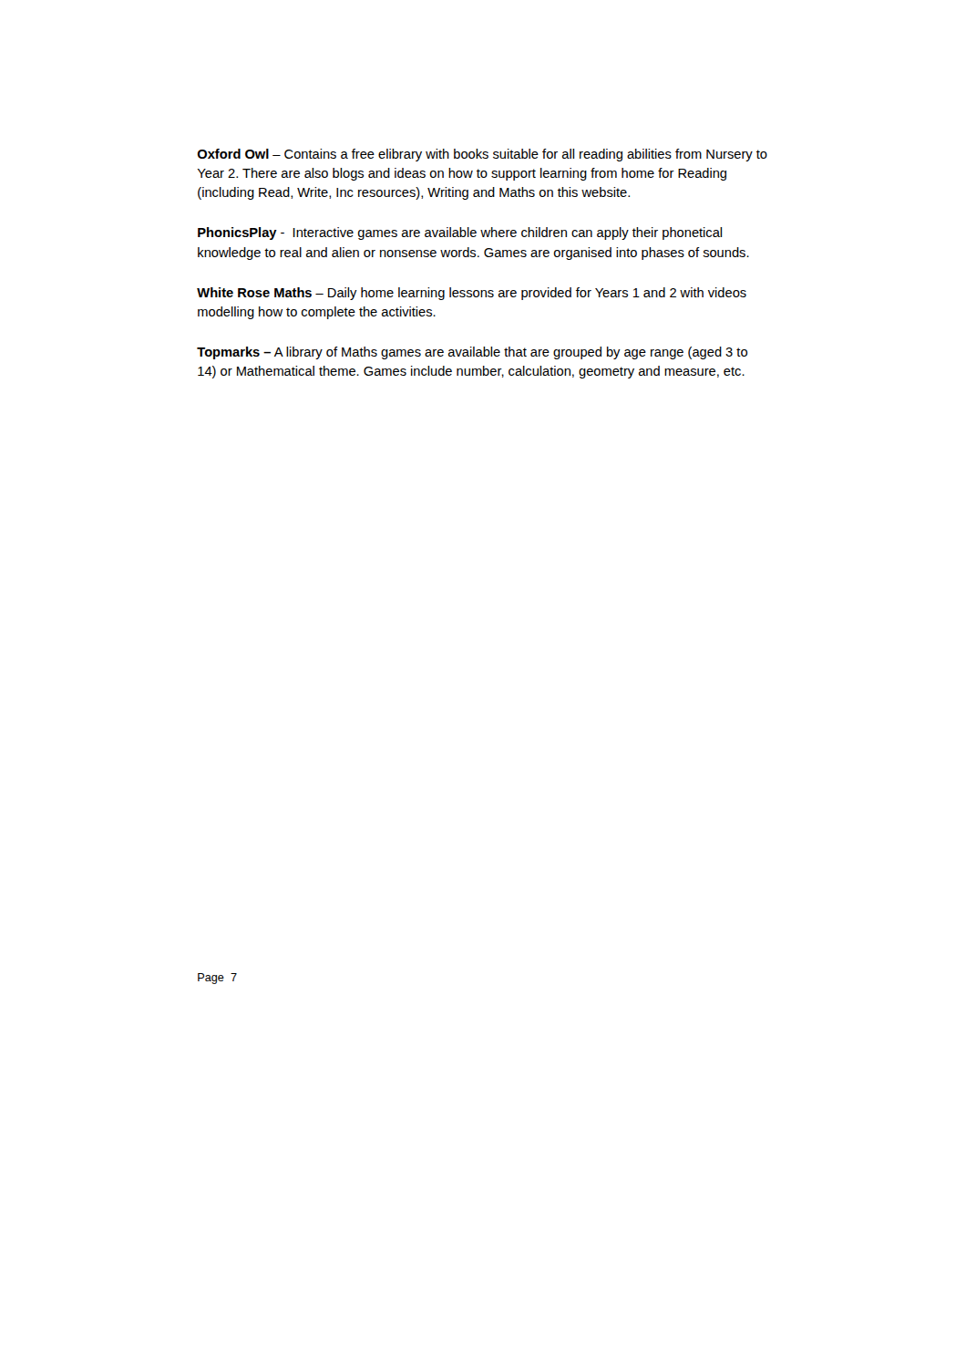Oxford Owl – Contains a free elibrary with books suitable for all reading abilities from Nursery to Year 2. There are also blogs and ideas on how to support learning from home for Reading (including Read, Write, Inc resources), Writing and Maths on this website.
PhonicsPlay - Interactive games are available where children can apply their phonetical knowledge to real and alien or nonsense words. Games are organised into phases of sounds.
White Rose Maths – Daily home learning lessons are provided for Years 1 and 2 with videos modelling how to complete the activities.
Topmarks – A library of Maths games are available that are grouped by age range (aged 3 to 14) or Mathematical theme. Games include number, calculation, geometry and measure, etc.
Page 7